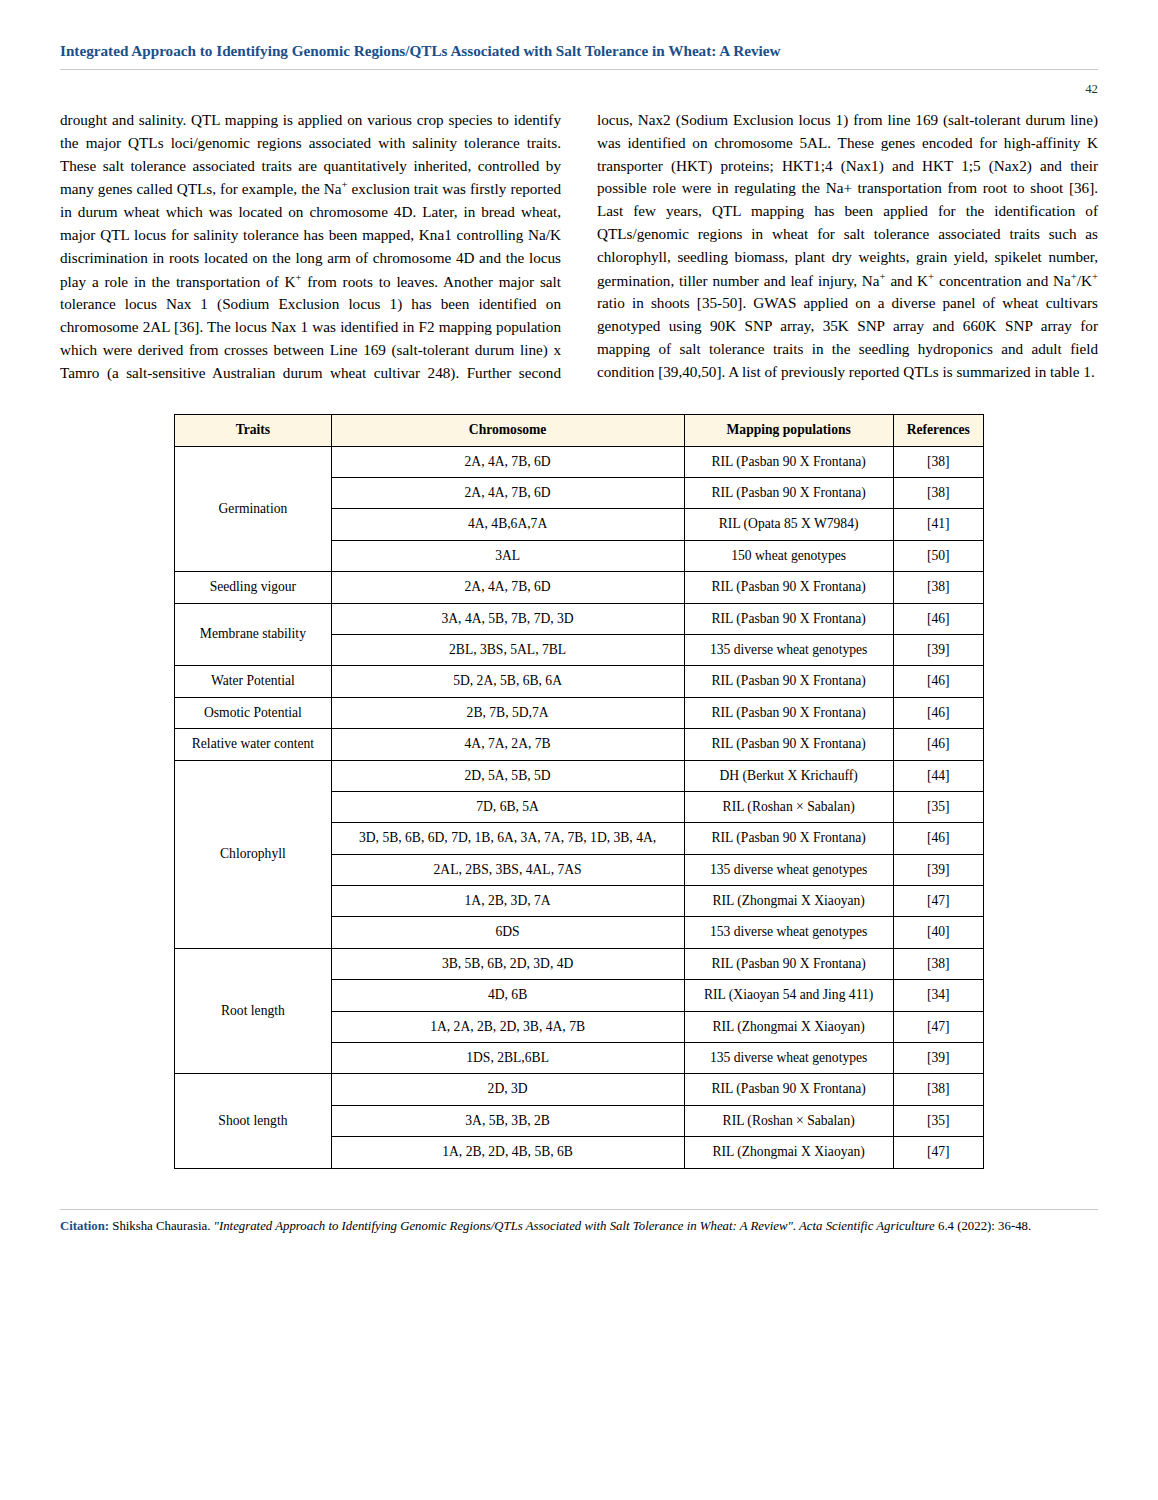Integrated Approach to Identifying Genomic Regions/QTLs Associated with Salt Tolerance in Wheat: A Review
42
drought and salinity. QTL mapping is applied on various crop species to identify the major QTLs loci/genomic regions associated with salinity tolerance traits. These salt tolerance associated traits are quantitatively inherited, controlled by many genes called QTLs, for example, the Na+ exclusion trait was firstly reported in durum wheat which was located on chromosome 4D. Later, in bread wheat, major QTL locus for salinity tolerance has been mapped, Kna1 controlling Na/K discrimination in roots located on the long arm of chromosome 4D and the locus play a role in the transportation of K+ from roots to leaves. Another major salt tolerance locus Nax 1 (Sodium Exclusion locus 1) has been identified on chromosome 2AL [36]. The locus Nax 1 was identified in F2 mapping population which were derived from crosses between Line 169 (salt-tolerant durum line) x Tamro (a salt-sensitive Australian durum wheat cultivar 248). Further second locus, Nax2 (Sodium Exclusion locus 1) from line 169 (salt-tolerant durum line) was identified on chromosome 5AL. These genes encoded for high-affinity K transporter (HKT) proteins; HKT1;4 (Nax1) and HKT 1;5 (Nax2) and their possible role were in regulating the Na+ transportation from root to shoot [36]. Last few years, QTL mapping has been applied for the identification of QTLs/genomic regions in wheat for salt tolerance associated traits such as chlorophyll, seedling biomass, plant dry weights, grain yield, spikelet number, germination, tiller number and leaf injury, Na+ and K+ concentration and Na+/K+ ratio in shoots [35-50]. GWAS applied on a diverse panel of wheat cultivars genotyped using 90K SNP array, 35K SNP array and 660K SNP array for mapping of salt tolerance traits in the seedling hydroponics and adult field condition [39,40,50]. A list of previously reported QTLs is summarized in table 1.
| Traits | Chromosome | Mapping populations | References |
| --- | --- | --- | --- |
| Germination | 2A, 4A, 7B, 6D | RIL (Pasban 90 X Frontana) | [38] |
| 2A, 4A, 7B, 6D | RIL (Pasban 90 X Frontana) | [38] |
| 4A, 4B,6A,7A | RIL (Opata 85 X W7984) | [41] |
| 3AL | 150 wheat genotypes | [50] |
| Seedling vigour | 2A, 4A, 7B, 6D | RIL (Pasban 90 X Frontana) | [38] |
| Membrane stability | 3A, 4A, 5B, 7B, 7D, 3D | RIL (Pasban 90 X Frontana) | [46] |
| 2BL, 3BS, 5AL, 7BL | 135 diverse wheat genotypes | [39] |
| Water Potential | 5D, 2A, 5B, 6B, 6A | RIL (Pasban 90 X Frontana) | [46] |
| Osmotic Potential | 2B, 7B, 5D,7A | RIL (Pasban 90 X Frontana) | [46] |
| Relative water content | 4A, 7A, 2A, 7B | RIL (Pasban 90 X Frontana) | [46] |
| Chlorophyll | 2D, 5A, 5B, 5D | DH (Berkut X Krichauff) | [44] |
| 7D, 6B, 5A | RIL (Roshan × Sabalan) | [35] |
| 3D, 5B, 6B, 6D, 7D, 1B, 6A, 3A, 7A, 7B, 1D, 3B, 4A, | RIL (Pasban 90 X Frontana) | [46] |
| 2AL, 2BS, 3BS, 4AL, 7AS | 135 diverse wheat genotypes | [39] |
| 1A, 2B, 3D, 7A | RIL (Zhongmai X Xiaoyan) | [47] |
| 6DS | 153 diverse wheat genotypes | [40] |
| Root length | 3B, 5B, 6B, 2D, 3D, 4D | RIL (Pasban 90 X Frontana) | [38] |
| 4D, 6B | RIL (Xiaoyan 54 and Jing 411) | [34] |
| 1A, 2A, 2B, 2D, 3B, 4A, 7B | RIL (Zhongmai X Xiaoyan) | [47] |
| 1DS, 2BL,6BL | 135 diverse wheat genotypes | [39] |
| Shoot length | 2D, 3D | RIL (Pasban 90 X Frontana) | [38] |
| 3A, 5B, 3B, 2B | RIL (Roshan × Sabalan) | [35] |
| 1A, 2B, 2D, 4B, 5B, 6B | RIL (Zhongmai X Xiaoyan) | [47] |
Citation: Shiksha Chaurasia. "Integrated Approach to Identifying Genomic Regions/QTLs Associated with Salt Tolerance in Wheat: A Review". Acta Scientific Agriculture 6.4 (2022): 36-48.